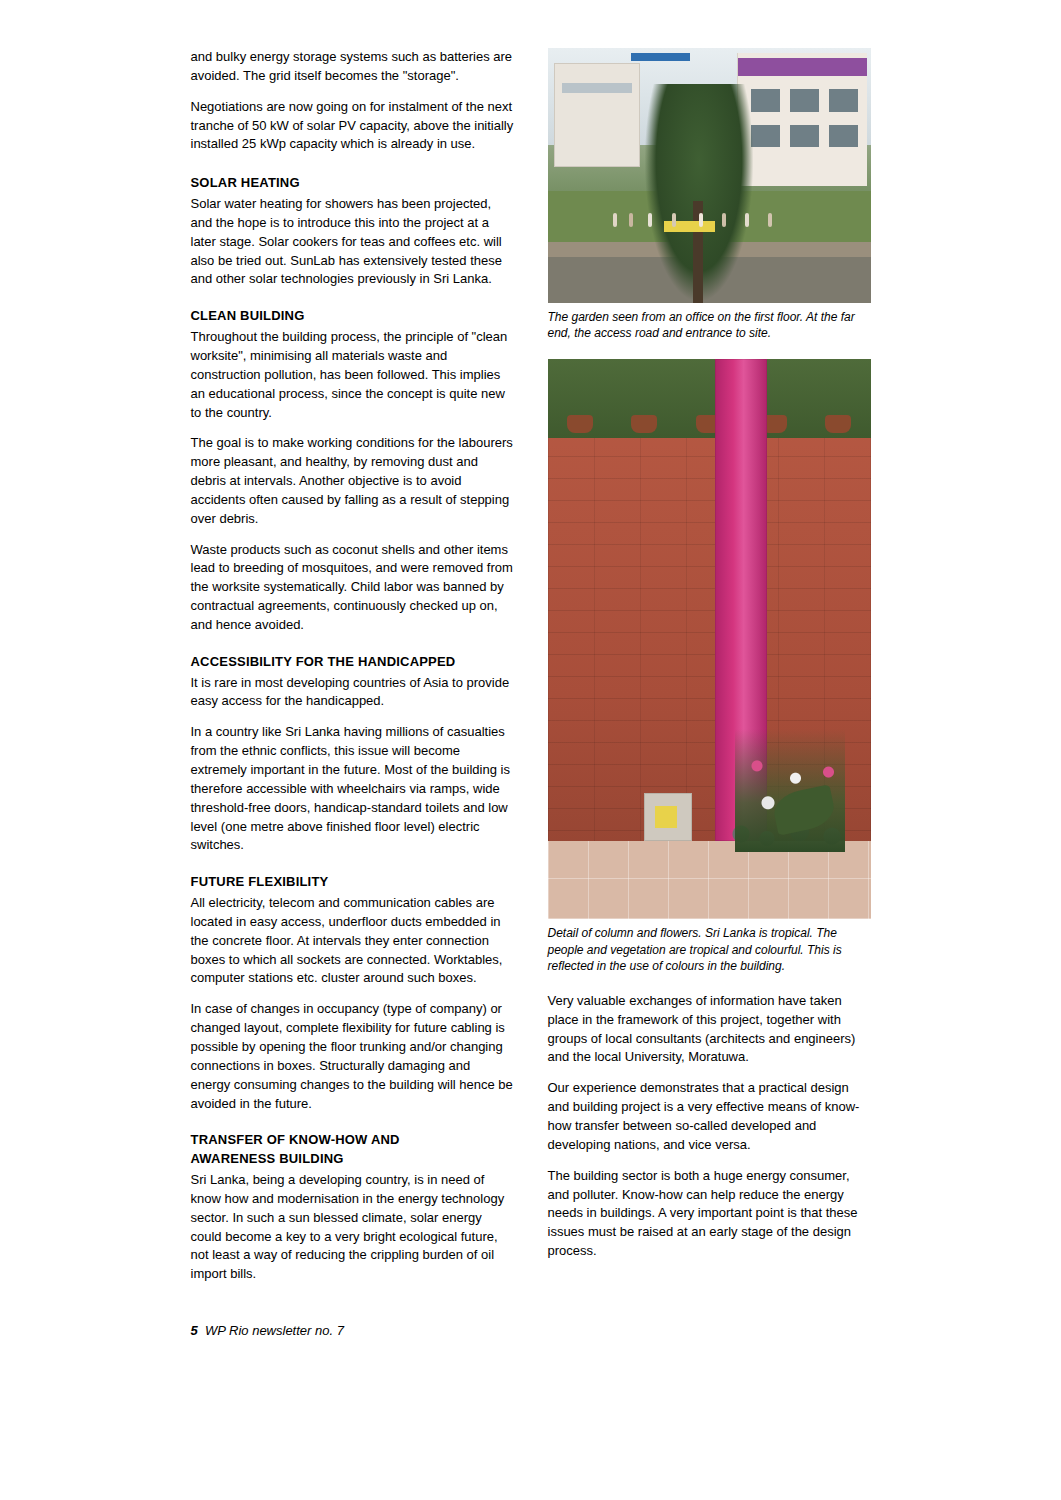and bulky energy storage systems such as batteries are avoided. The grid itself becomes the "storage".
Negotiations are now going on for instalment of the next tranche of 50 kW of solar PV capacity, above the initially installed 25 kWp capacity which is already in use.
Solar heating
Solar water heating for showers has been projected, and the hope is to introduce this into the project at a later stage. Solar cookers for teas and coffees etc. will also be tried out. SunLab has extensively tested these and other solar technologies previously in Sri Lanka.
Clean building
Throughout the building process, the principle of "clean worksite", minimising all materials waste and construction pollution, has been followed. This implies an educational process, since the concept is quite new to the country.
The goal is to make working conditions for the labourers more pleasant, and healthy, by removing dust and debris at intervals. Another objective is to avoid accidents often caused by falling as a result of stepping over debris.
Waste products such as coconut shells and other items lead to breeding of mosquitoes, and were removed from the worksite systematically. Child labor was banned by contractual agreements, continuously checked up on, and hence avoided.
Accessibility for the handicapped
It is rare in most developing countries of Asia to provide easy access for the handicapped.
In a country like Sri Lanka having millions of casualties from the ethnic conflicts, this issue will become extremely important in the future. Most of the building is therefore accessible with wheelchairs via ramps, wide threshold-free doors, handicap-standard toilets and low level (one metre above finished floor level) electric switches.
Future flexibility
All electricity, telecom and communication cables are located in easy access, underfloor ducts embedded in the concrete floor. At intervals they enter connection boxes to which all sockets are connected. Worktables, computer stations etc. cluster around such boxes.
In case of changes in occupancy (type of company) or changed layout, complete flexibility for future cabling is possible by opening the floor trunking and/or changing connections in boxes. Structurally damaging and energy consuming changes to the building will hence be avoided in the future.
Transfer of know-how and
awareness building
Sri Lanka, being a developing country, is in need of know how and modernisation in the energy technology sector. In such a sun blessed climate, solar energy could become a key to a very bright ecological future, not least a way of reducing the crippling burden of oil import bills.
The garden seen from an office on the first floor. At the far end, the access road and entrance to site.
Detail of column and flowers. Sri Lanka is tropical. The people and vegetation are tropical and colourful. This is reflected in the use of colours in the building.
Very valuable exchanges of information have taken place in the framework of this project, together with groups of local consultants (architects and engineers) and the local University, Moratuwa.
Our experience demonstrates that a practical design and building project is a very effective means of know-how transfer between so-called developed and developing nations, and vice versa.
The building sector is both a huge energy consumer, and polluter. Know-how can help reduce the energy needs in buildings. A very important point is that these issues must be raised at an early stage of the design process.
5 WP Rio newsletter no. 7